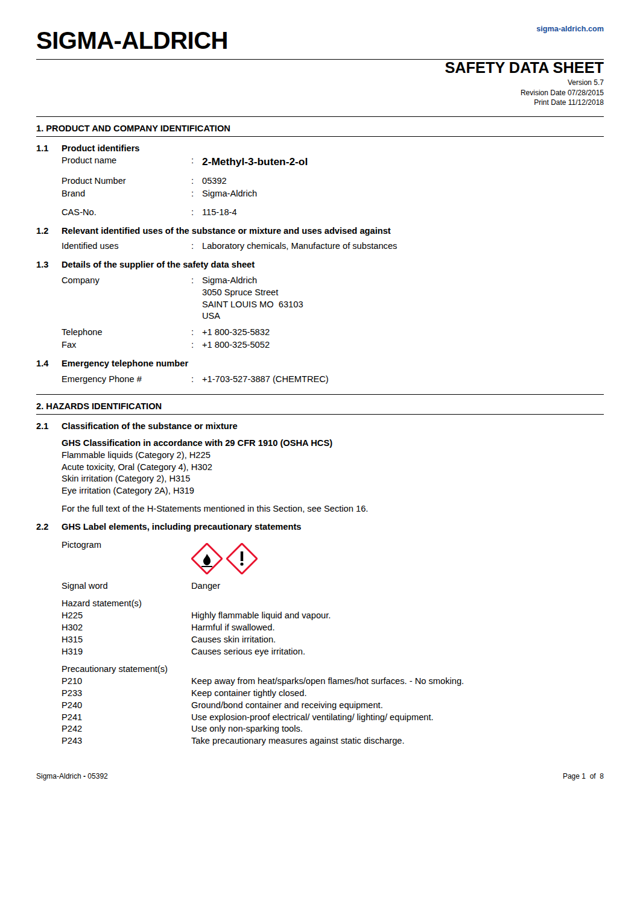SIGMA-ALDRICH
sigma-aldrich.com
SAFETY DATA SHEET
Version 5.7
Revision Date 07/28/2015
Print Date 11/12/2018
1. PRODUCT AND COMPANY IDENTIFICATION
1.1
Product identifiers
| Product name | : | 2-Methyl-3-buten-2-ol |
| Product Number | : | 05392 |
| Brand | : | Sigma-Aldrich |
| CAS-No. | : | 115-18-4 |
1.2
Relevant identified uses of the substance or mixture and uses advised against
| Identified uses | : | Laboratory chemicals, Manufacture of substances |
1.3
Details of the supplier of the safety data sheet
| Company | : | Sigma-Aldrich 3050 Spruce Street SAINT LOUIS MO 63103 USA |
| Telephone | : | +1 800-325-5832 |
| Fax | : | +1 800-325-5052 |
1.4
Emergency telephone number
| Emergency Phone # | : | +1-703-527-3887 (CHEMTREC) |
2. HAZARDS IDENTIFICATION
2.1
Classification of the substance or mixture
GHS Classification in accordance with 29 CFR 1910 (OSHA HCS)
Flammable liquids (Category 2), H225
Acute toxicity, Oral (Category 4), H302
Skin irritation (Category 2), H315
Eye irritation (Category 2A), H319
For the full text of the H-Statements mentioned in this Section, see Section 16.
2.2
GHS Label elements, including precautionary statements
| Pictogram | |
| Signal word | Danger |
| Hazard statement(s) | |
| H225 | Highly flammable liquid and vapour. |
| H302 | Harmful if swallowed. |
| H315 | Causes skin irritation. |
| H319 | Causes serious eye irritation. |
| Precautionary statement(s) | |
| P210 | Keep away from heat/sparks/open flames/hot surfaces. - No smoking. |
| P233 | Keep container tightly closed. |
| P240 | Ground/bond container and receiving equipment. |
| P241 | Use explosion-proof electrical/ ventilating/ lighting/ equipment. |
| P242 | Use only non-sparking tools. |
| P243 | Take precautionary measures against static discharge. |
Sigma-Aldrich - 05392
Page 1 of 8